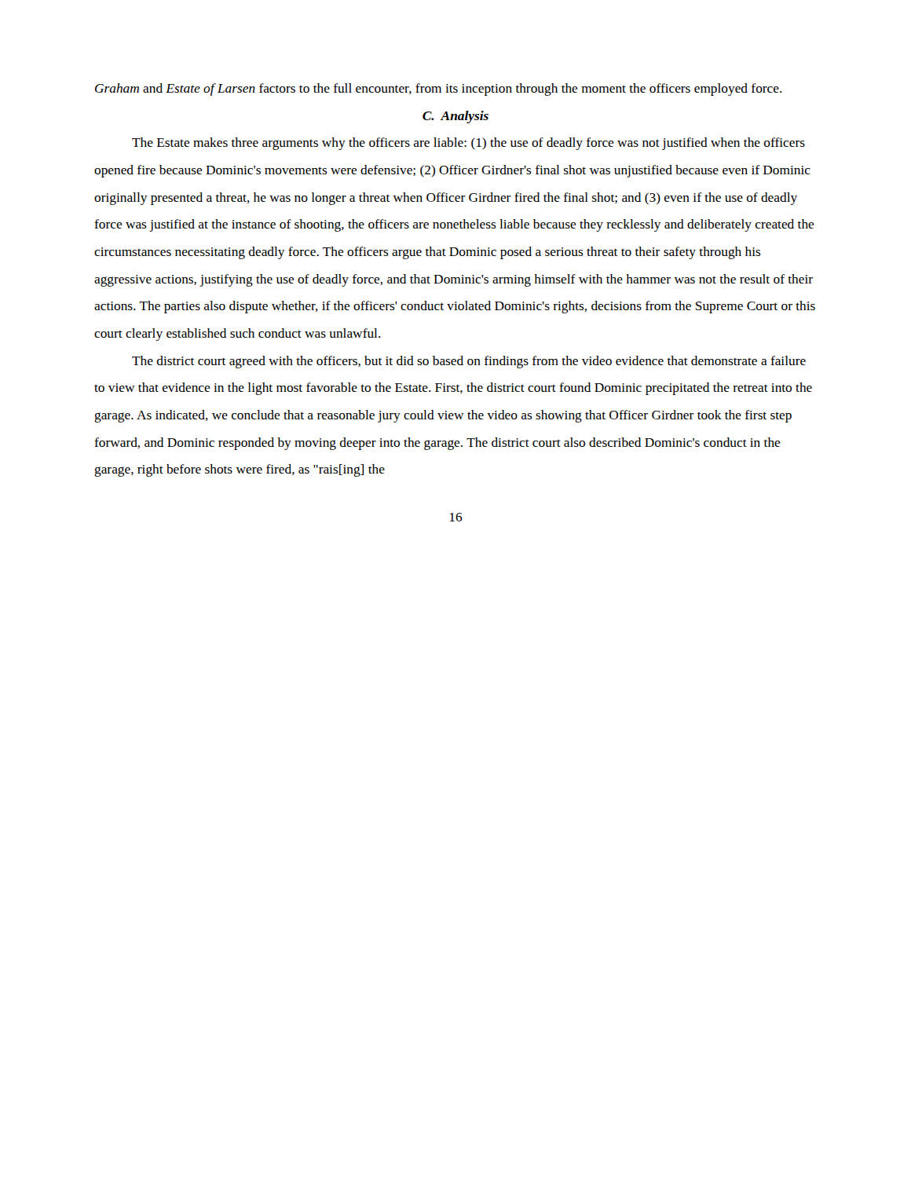Graham and Estate of Larsen factors to the full encounter, from its inception through the moment the officers employed force.
C. Analysis
The Estate makes three arguments why the officers are liable: (1) the use of deadly force was not justified when the officers opened fire because Dominic's movements were defensive; (2) Officer Girdner's final shot was unjustified because even if Dominic originally presented a threat, he was no longer a threat when Officer Girdner fired the final shot; and (3) even if the use of deadly force was justified at the instance of shooting, the officers are nonetheless liable because they recklessly and deliberately created the circumstances necessitating deadly force. The officers argue that Dominic posed a serious threat to their safety through his aggressive actions, justifying the use of deadly force, and that Dominic's arming himself with the hammer was not the result of their actions. The parties also dispute whether, if the officers' conduct violated Dominic's rights, decisions from the Supreme Court or this court clearly established such conduct was unlawful.
The district court agreed with the officers, but it did so based on findings from the video evidence that demonstrate a failure to view that evidence in the light most favorable to the Estate. First, the district court found Dominic precipitated the retreat into the garage. As indicated, we conclude that a reasonable jury could view the video as showing that Officer Girdner took the first step forward, and Dominic responded by moving deeper into the garage. The district court also described Dominic's conduct in the garage, right before shots were fired, as "rais[ing] the
16